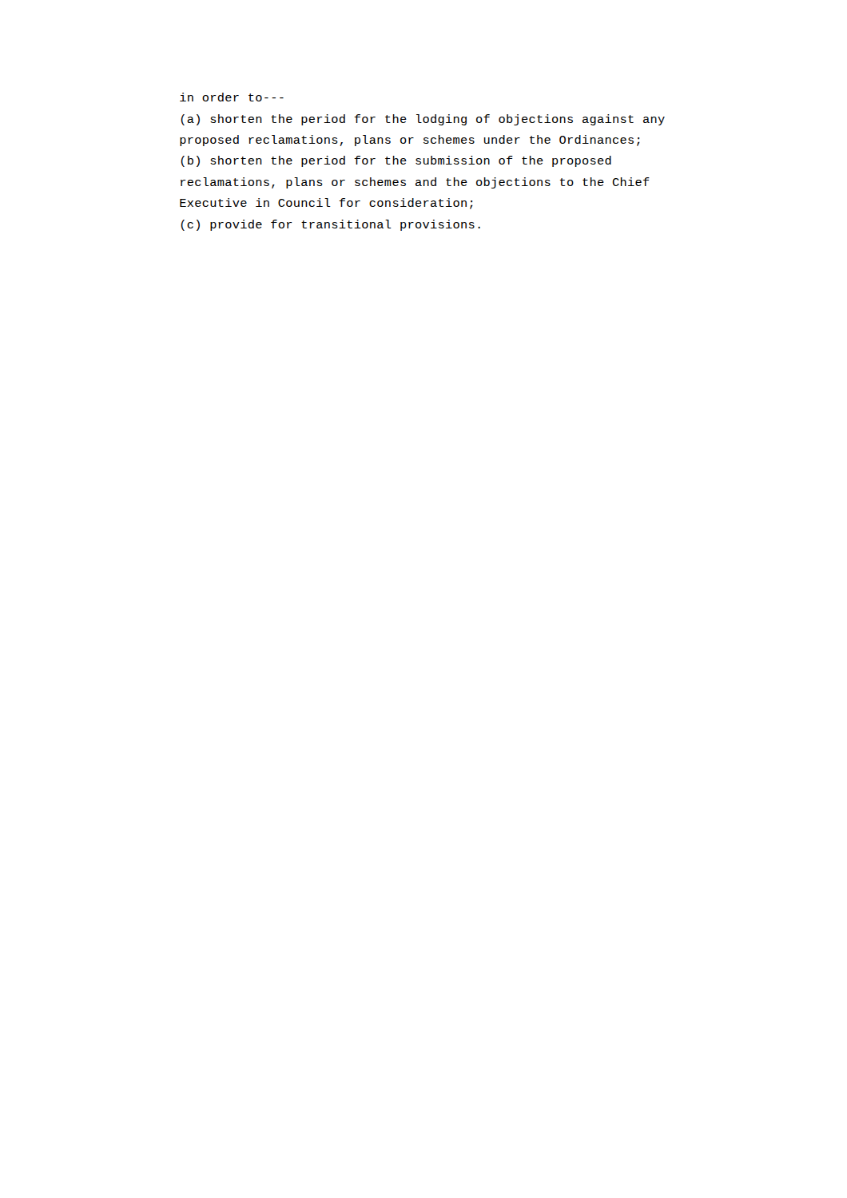in order to---
(a) shorten the period for the lodging of objections against any proposed reclamations, plans or schemes under the Ordinances;
(b) shorten the period for the submission of the proposed reclamations, plans or schemes and the objections to the Chief Executive in Council for consideration;
(c) provide for transitional provisions.